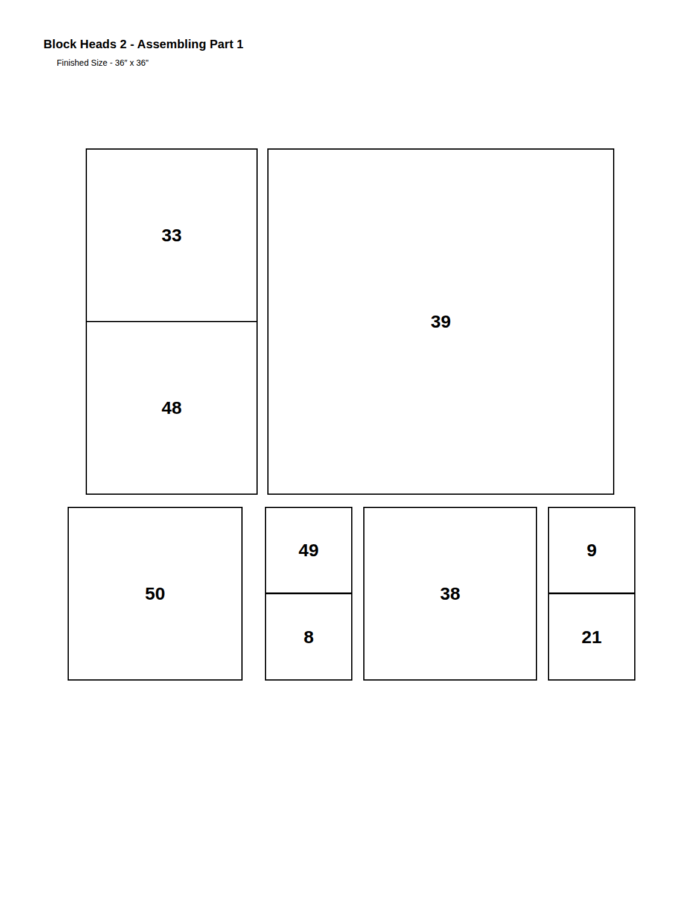Block Heads 2 - Assembling Part 1
Finished Size - 36″ x 36"
33
48
39
50
49
8
38
9
21